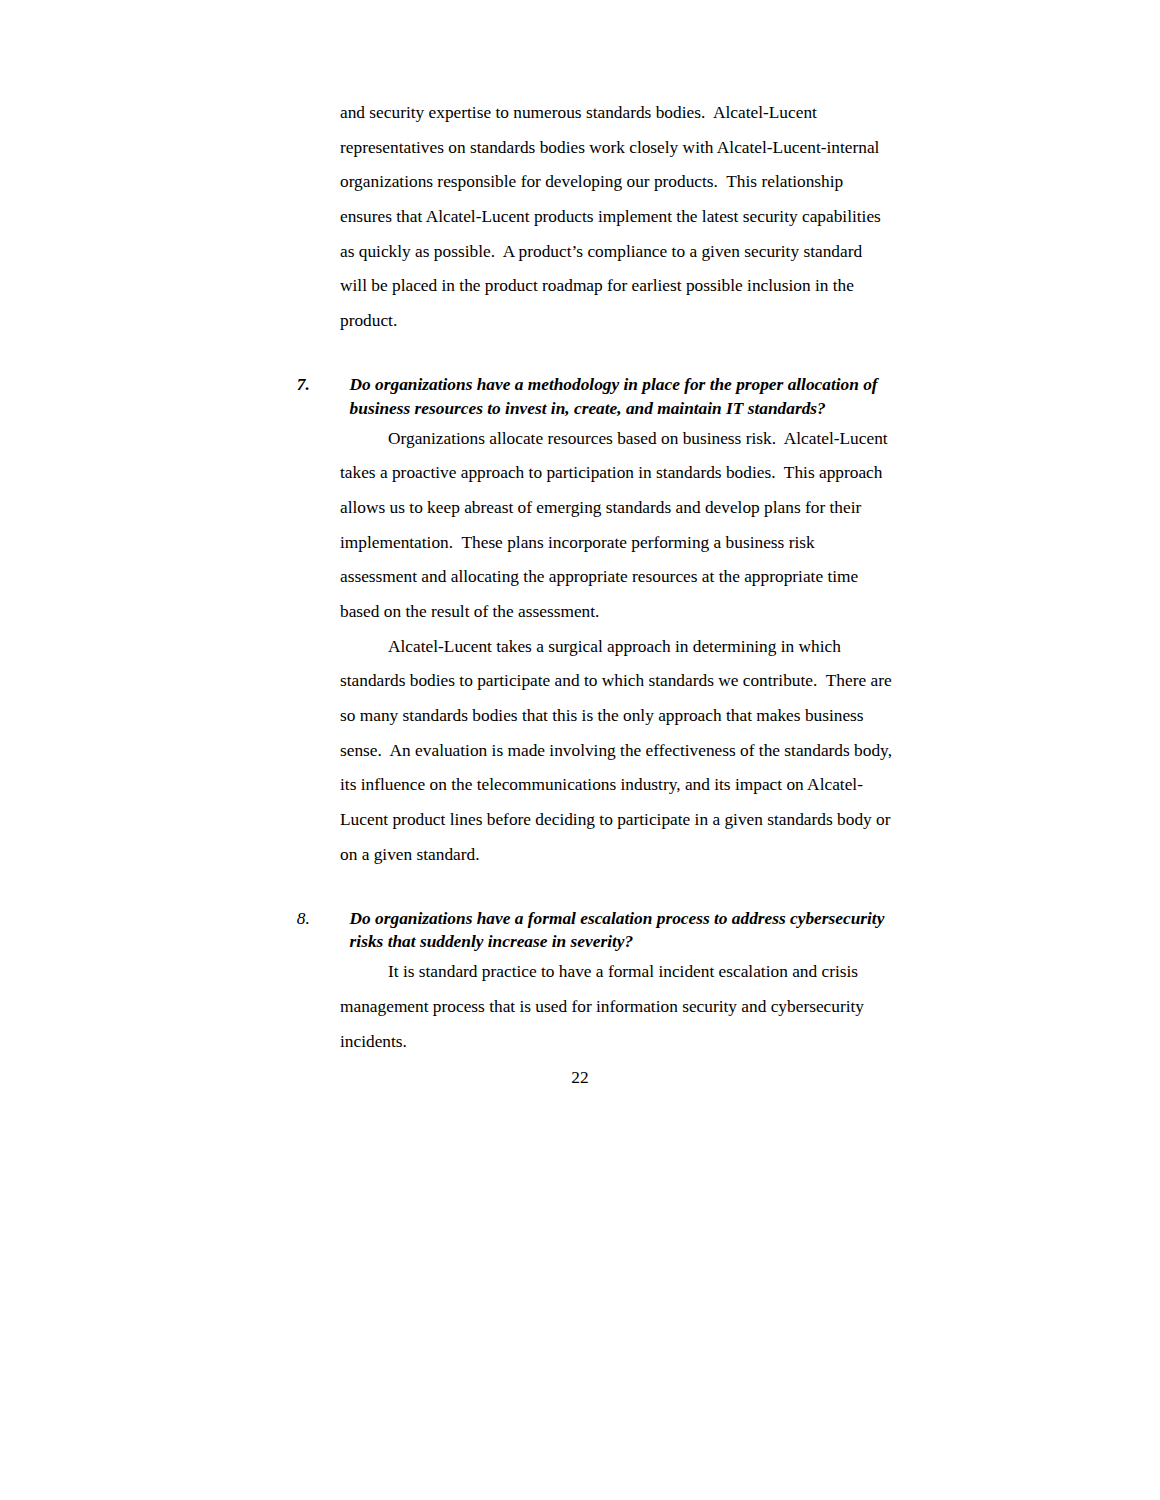and security expertise to numerous standards bodies. Alcatel-Lucent representatives on standards bodies work closely with Alcatel-Lucent-internal organizations responsible for developing our products. This relationship ensures that Alcatel-Lucent products implement the latest security capabilities as quickly as possible. A product’s compliance to a given security standard will be placed in the product roadmap for earliest possible inclusion in the product.
7.
Do organizations have a methodology in place for the proper allocation of business resources to invest in, create, and maintain IT standards?
Organizations allocate resources based on business risk. Alcatel-Lucent takes a proactive approach to participation in standards bodies. This approach allows us to keep abreast of emerging standards and develop plans for their implementation. These plans incorporate performing a business risk assessment and allocating the appropriate resources at the appropriate time based on the result of the assessment.
Alcatel-Lucent takes a surgical approach in determining in which standards bodies to participate and to which standards we contribute. There are so many standards bodies that this is the only approach that makes business sense. An evaluation is made involving the effectiveness of the standards body, its influence on the telecommunications industry, and its impact on Alcatel-Lucent product lines before deciding to participate in a given standards body or on a given standard.
8.
Do organizations have a formal escalation process to address cybersecurity risks that suddenly increase in severity?
It is standard practice to have a formal incident escalation and crisis management process that is used for information security and cybersecurity incidents.
22